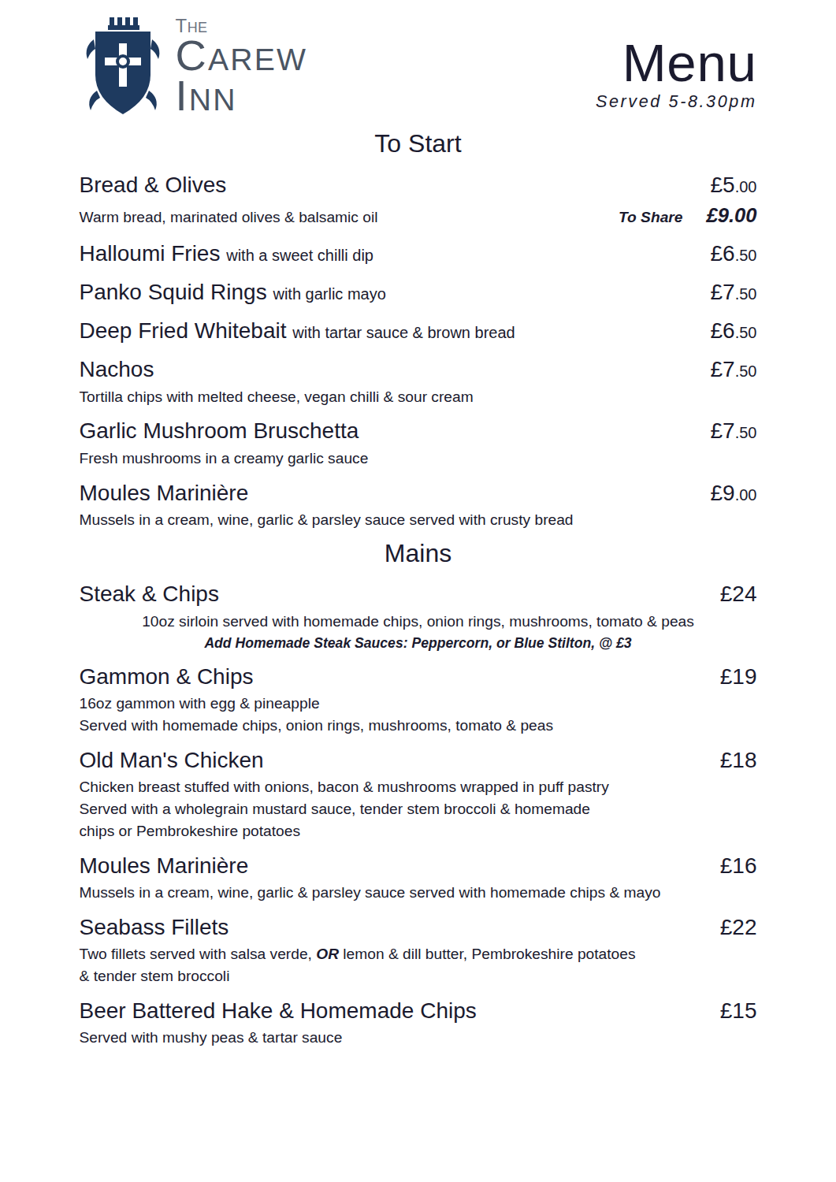THE CAREW INN
Menu
Served 5-8.30pm
To Start
Bread & Olives £5.00
Warm bread, marinated olives & balsamic oil To Share £9.00
Halloumi Fries with a sweet chilli dip £6.50
Panko Squid Rings with garlic mayo £7.50
Deep Fried Whitebait with tartar sauce & brown bread £6.50
Nachos £7.50
Tortilla chips with melted cheese, vegan chilli & sour cream
Garlic Mushroom Bruschetta £7.50
Fresh mushrooms in a creamy garlic sauce
Moules Marinière £9.00
Mussels in a cream, wine, garlic & parsley sauce served with crusty bread
Mains
Steak & Chips £24
10oz sirloin served with homemade chips, onion rings, mushrooms, tomato & peas
Add Homemade Steak Sauces: Peppercorn, or Blue Stilton, @ £3
Gammon & Chips £19
16oz gammon with egg & pineapple
Served with homemade chips, onion rings, mushrooms, tomato & peas
Old Man's Chicken £18
Chicken breast stuffed with onions, bacon & mushrooms wrapped in puff pastry
Served with a wholegrain mustard sauce, tender stem broccoli & homemade
chips or Pembrokeshire potatoes
Moules Marinière £16
Mussels in a cream, wine, garlic & parsley sauce served with homemade chips & mayo
Seabass Fillets £22
Two fillets served with salsa verde, OR lemon & dill butter, Pembrokeshire potatoes
& tender stem broccoli
Beer Battered Hake & Homemade Chips £15
Served with mushy peas & tartar sauce